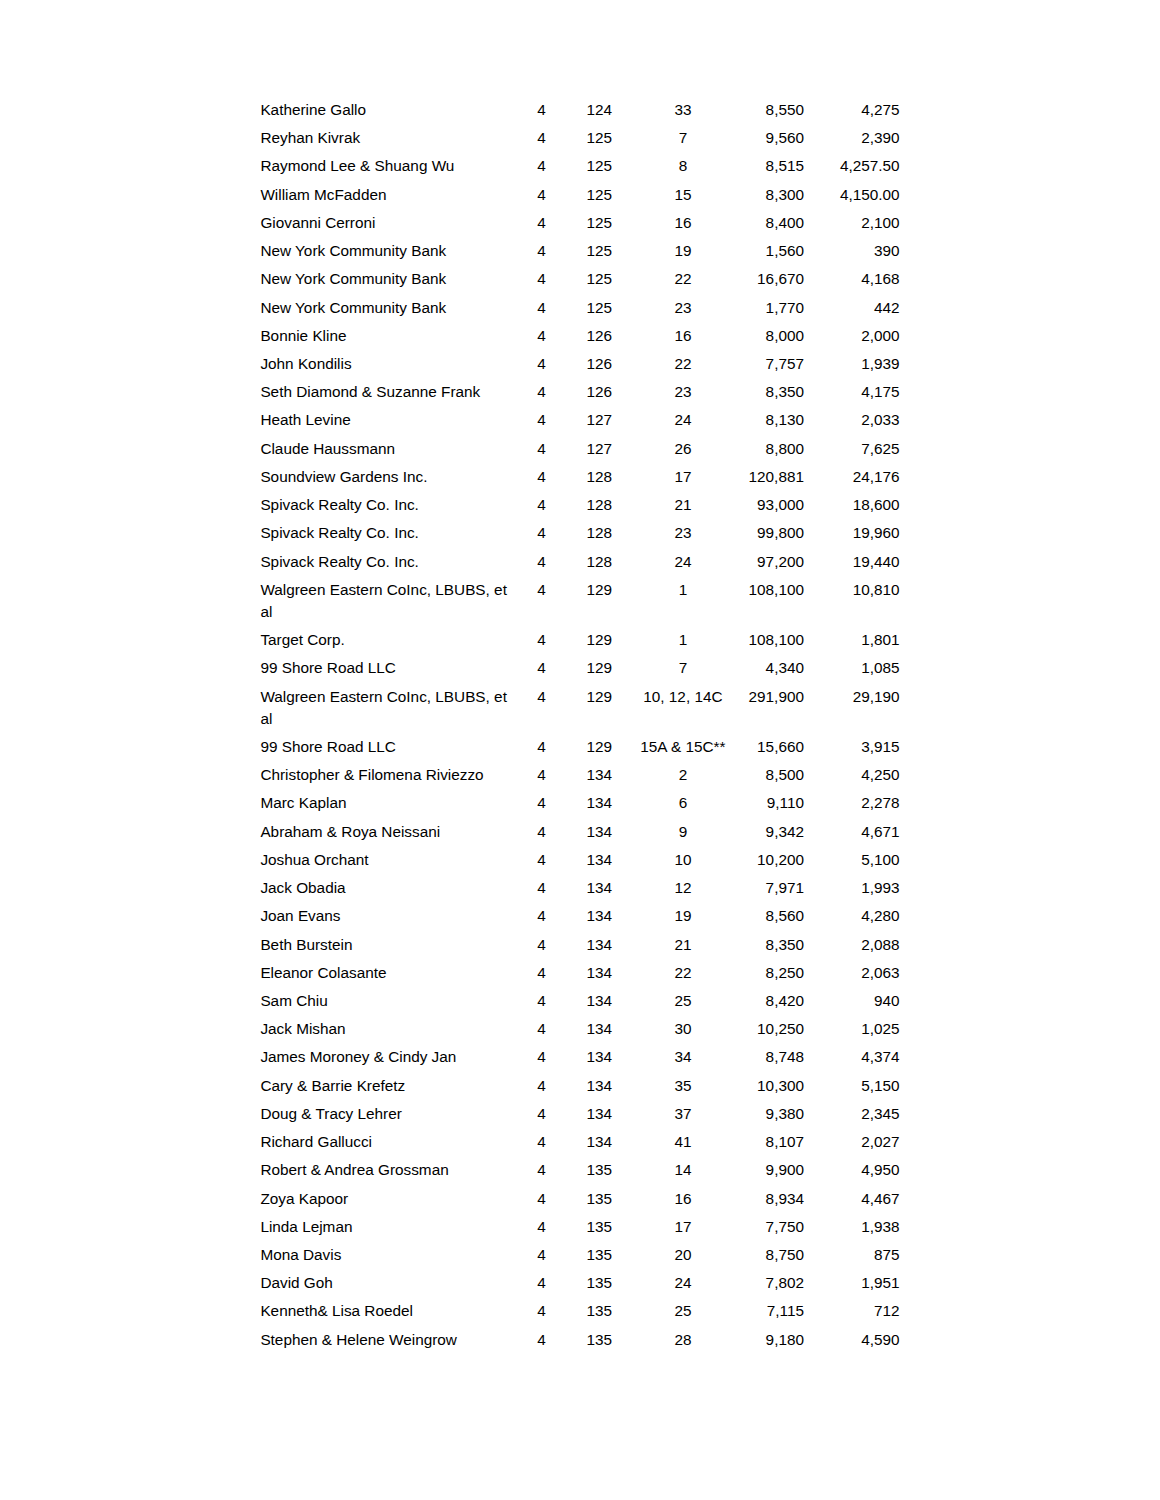| Katherine Gallo | 4 | 124 | 33 | 8,550 | 4,275 |
| Reyhan Kivrak | 4 | 125 | 7 | 9,560 | 2,390 |
| Raymond Lee & Shuang Wu | 4 | 125 | 8 | 8,515 | 4,257.50 |
| William McFadden | 4 | 125 | 15 | 8,300 | 4,150.00 |
| Giovanni Cerroni | 4 | 125 | 16 | 8,400 | 2,100 |
| New York Community Bank | 4 | 125 | 19 | 1,560 | 390 |
| New York Community Bank | 4 | 125 | 22 | 16,670 | 4,168 |
| New York Community Bank | 4 | 125 | 23 | 1,770 | 442 |
| Bonnie Kline | 4 | 126 | 16 | 8,000 | 2,000 |
| John Kondilis | 4 | 126 | 22 | 7,757 | 1,939 |
| Seth Diamond & Suzanne Frank | 4 | 126 | 23 | 8,350 | 4,175 |
| Heath Levine | 4 | 127 | 24 | 8,130 | 2,033 |
| Claude Haussmann | 4 | 127 | 26 | 8,800 | 7,625 |
| Soundview Gardens Inc. | 4 | 128 | 17 | 120,881 | 24,176 |
| Spivack Realty Co. Inc. | 4 | 128 | 21 | 93,000 | 18,600 |
| Spivack Realty Co. Inc. | 4 | 128 | 23 | 99,800 | 19,960 |
| Spivack Realty Co. Inc. | 4 | 128 | 24 | 97,200 | 19,440 |
| Walgreen Eastern CoInc, LBUBS, et al | 4 | 129 | 1 | 108,100 | 10,810 |
| Target Corp. | 4 | 129 | 1 | 108,100 | 1,801 |
| 99 Shore Road LLC | 4 | 129 | 7 | 4,340 | 1,085 |
| Walgreen Eastern CoInc, LBUBS, et al | 4 | 129 | 10, 12, 14C | 291,900 | 29,190 |
| 99 Shore Road LLC | 4 | 129 | 15A & 15C** | 15,660 | 3,915 |
| Christopher & Filomena Riviezzo | 4 | 134 | 2 | 8,500 | 4,250 |
| Marc Kaplan | 4 | 134 | 6 | 9,110 | 2,278 |
| Abraham & Roya Neissani | 4 | 134 | 9 | 9,342 | 4,671 |
| Joshua Orchant | 4 | 134 | 10 | 10,200 | 5,100 |
| Jack Obadia | 4 | 134 | 12 | 7,971 | 1,993 |
| Joan Evans | 4 | 134 | 19 | 8,560 | 4,280 |
| Beth Burstein | 4 | 134 | 21 | 8,350 | 2,088 |
| Eleanor Colasante | 4 | 134 | 22 | 8,250 | 2,063 |
| Sam Chiu | 4 | 134 | 25 | 8,420 | 940 |
| Jack Mishan | 4 | 134 | 30 | 10,250 | 1,025 |
| James Moroney & Cindy Jan | 4 | 134 | 34 | 8,748 | 4,374 |
| Cary & Barrie Krefetz | 4 | 134 | 35 | 10,300 | 5,150 |
| Doug & Tracy Lehrer | 4 | 134 | 37 | 9,380 | 2,345 |
| Richard Gallucci | 4 | 134 | 41 | 8,107 | 2,027 |
| Robert & Andrea Grossman | 4 | 135 | 14 | 9,900 | 4,950 |
| Zoya Kapoor | 4 | 135 | 16 | 8,934 | 4,467 |
| Linda Lejman | 4 | 135 | 17 | 7,750 | 1,938 |
| Mona Davis | 4 | 135 | 20 | 8,750 | 875 |
| David Goh | 4 | 135 | 24 | 7,802 | 1,951 |
| Kenneth& Lisa Roedel | 4 | 135 | 25 | 7,115 | 712 |
| Stephen & Helene Weingrow | 4 | 135 | 28 | 9,180 | 4,590 |